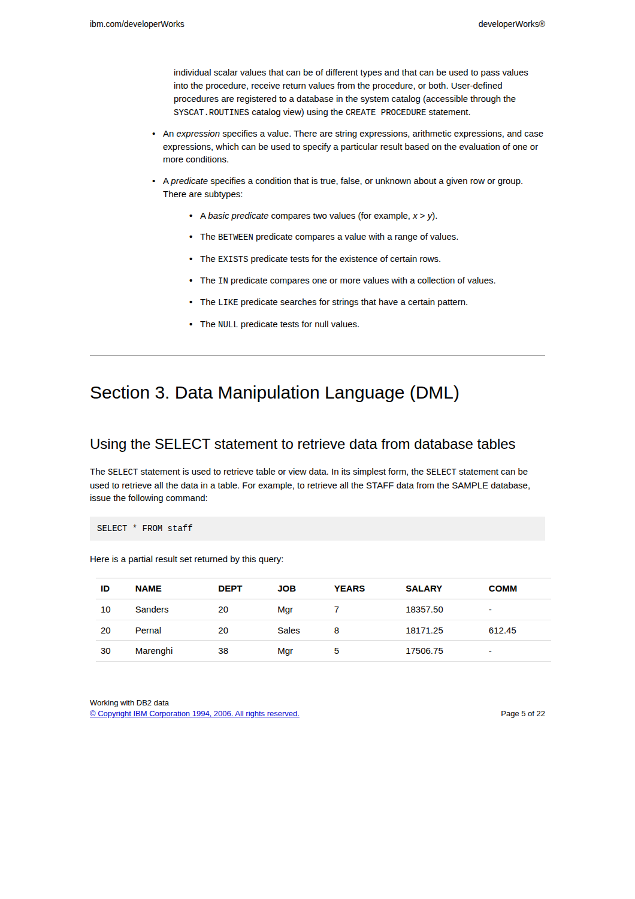ibm.com/developerWorks
developerWorks®
individual scalar values that can be of different types and that can be used to pass values into the procedure, receive return values from the procedure, or both. User-defined procedures are registered to a database in the system catalog (accessible through the SYSCAT.ROUTINES catalog view) using the CREATE PROCEDURE statement.
An expression specifies a value. There are string expressions, arithmetic expressions, and case expressions, which can be used to specify a particular result based on the evaluation of one or more conditions.
A predicate specifies a condition that is true, false, or unknown about a given row or group. There are subtypes:
A basic predicate compares two values (for example, x > y).
The BETWEEN predicate compares a value with a range of values.
The EXISTS predicate tests for the existence of certain rows.
The IN predicate compares one or more values with a collection of values.
The LIKE predicate searches for strings that have a certain pattern.
The NULL predicate tests for null values.
Section 3. Data Manipulation Language (DML)
Using the SELECT statement to retrieve data from database tables
The SELECT statement is used to retrieve table or view data. In its simplest form, the SELECT statement can be used to retrieve all the data in a table. For example, to retrieve all the STAFF data from the SAMPLE database, issue the following command:
SELECT * FROM staff
Here is a partial result set returned by this query:
| ID | NAME | DEPT | JOB | YEARS | SALARY | COMM |
| --- | --- | --- | --- | --- | --- | --- |
| 10 | Sanders | 20 | Mgr | 7 | 18357.50 | - |
| 20 | Pernal | 20 | Sales | 8 | 18171.25 | 612.45 |
| 30 | Marenghi | 38 | Mgr | 5 | 17506.75 | - |
Working with DB2 data
© Copyright IBM Corporation 1994, 2006. All rights reserved.
Page 5 of 22